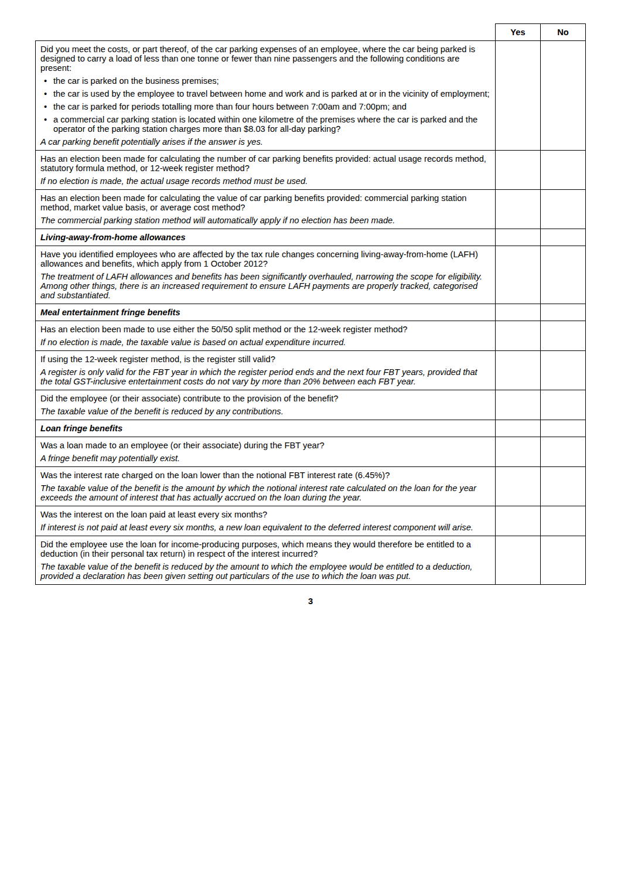| | Yes | No |
| --- | --- | --- |
| Did you meet the costs, or part thereof, of the car parking expenses of an employee, where the car being parked is designed to carry a load of less than one tonne or fewer than nine passengers and the following conditions are present: the car is parked on the business premises; the car is used by the employee to travel between home and work and is parked at or in the vicinity of employment; the car is parked for periods totalling more than four hours between 7:00am and 7:00pm; and a commercial car parking station is located within one kilometre of the premises where the car is parked and the operator of the parking station charges more than $8.03 for all-day parking? A car parking benefit potentially arises if the answer is yes. | | |
| Has an election been made for calculating the number of car parking benefits provided: actual usage records method, statutory formula method, or 12-week register method? If no election is made, the actual usage records method must be used. | | |
| Has an election been made for calculating the value of car parking benefits provided: commercial parking station method, market value basis, or average cost method? The commercial parking station method will automatically apply if no election has been made. | | |
| Living-away-from-home allowances | | |
| Have you identified employees who are affected by the tax rule changes concerning living-away-from-home (LAFH) allowances and benefits, which apply from 1 October 2012? The treatment of LAFH allowances and benefits has been significantly overhauled, narrowing the scope for eligibility. Among other things, there is an increased requirement to ensure LAFH payments are properly tracked, categorised and substantiated. | | |
| Meal entertainment fringe benefits | | |
| Has an election been made to use either the 50/50 split method or the 12-week register method? If no election is made, the taxable value is based on actual expenditure incurred. | | |
| If using the 12-week register method, is the register still valid? A register is only valid for the FBT year in which the register period ends and the next four FBT years, provided that the total GST-inclusive entertainment costs do not vary by more than 20% between each FBT year. | | |
| Did the employee (or their associate) contribute to the provision of the benefit? The taxable value of the benefit is reduced by any contributions. | | |
| Loan fringe benefits | | |
| Was a loan made to an employee (or their associate) during the FBT year? A fringe benefit may potentially exist. | | |
| Was the interest rate charged on the loan lower than the notional FBT interest rate (6.45%)? The taxable value of the benefit is the amount by which the notional interest rate calculated on the loan for the year exceeds the amount of interest that has actually accrued on the loan during the year. | | |
| Was the interest on the loan paid at least every six months? If interest is not paid at least every six months, a new loan equivalent to the deferred interest component will arise. | | |
| Did the employee use the loan for income-producing purposes, which means they would therefore be entitled to a deduction (in their personal tax return) in respect of the interest incurred? The taxable value of the benefit is reduced by the amount to which the employee would be entitled to a deduction, provided a declaration has been given setting out particulars of the use to which the loan was put. | | |
3